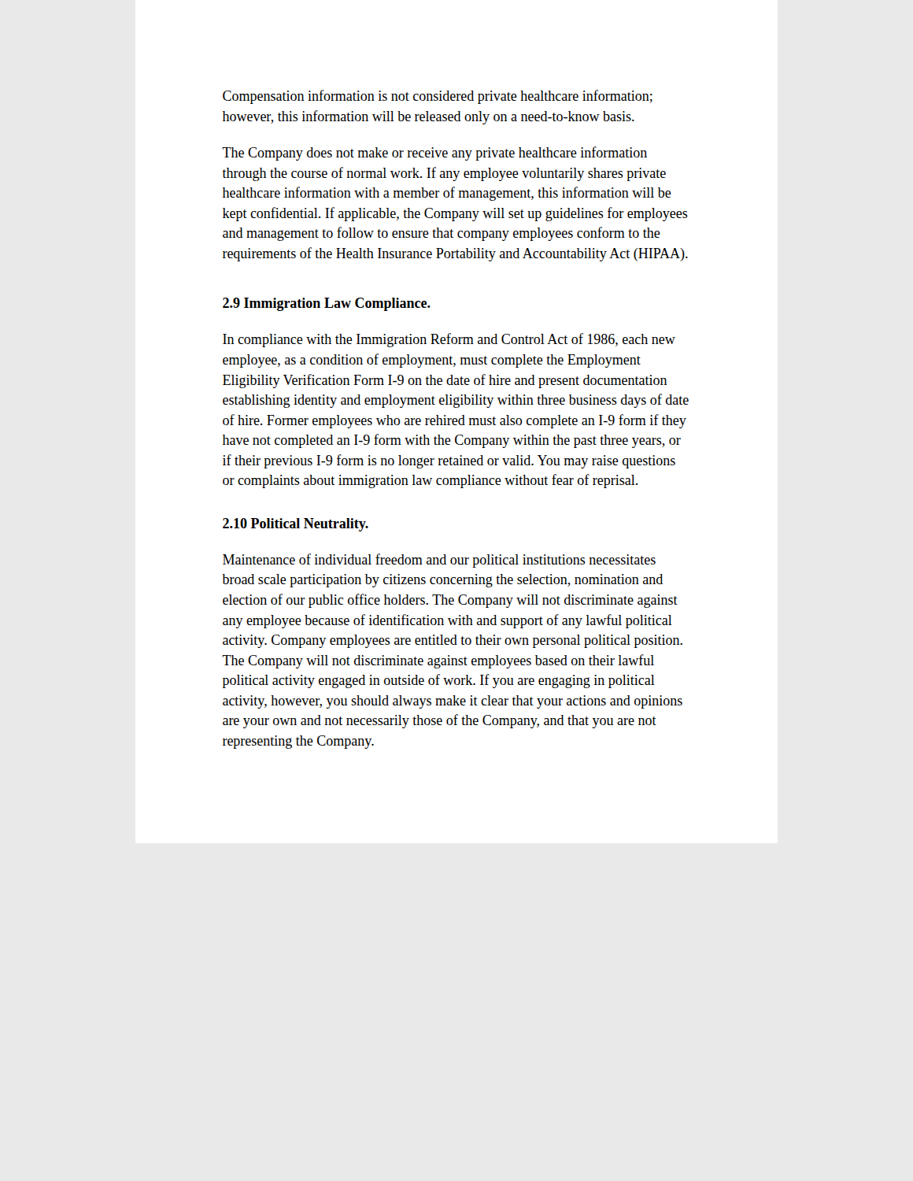Compensation information is not considered private healthcare information; however, this information will be released only on a need-to-know basis.
The Company does not make or receive any private healthcare information through the course of normal work. If any employee voluntarily shares private healthcare information with a member of management, this information will be kept confidential. If applicable, the Company will set up guidelines for employees and management to follow to ensure that company employees conform to the requirements of the Health Insurance Portability and Accountability Act (HIPAA).
2.9 Immigration Law Compliance.
In compliance with the Immigration Reform and Control Act of 1986, each new employee, as a condition of employment, must complete the Employment Eligibility Verification Form I-9 on the date of hire and present documentation establishing identity and employment eligibility within three business days of date of hire. Former employees who are rehired must also complete an I-9 form if they have not completed an I-9 form with the Company within the past three years, or if their previous I-9 form is no longer retained or valid. You may raise questions or complaints about immigration law compliance without fear of reprisal.
2.10 Political Neutrality.
Maintenance of individual freedom and our political institutions necessitates broad scale participation by citizens concerning the selection, nomination and election of our public office holders. The Company will not discriminate against any employee because of identification with and support of any lawful political activity. Company employees are entitled to their own personal political position. The Company will not discriminate against employees based on their lawful political activity engaged in outside of work. If you are engaging in political activity, however, you should always make it clear that your actions and opinions are your own and not necessarily those of the Company, and that you are not representing the Company.